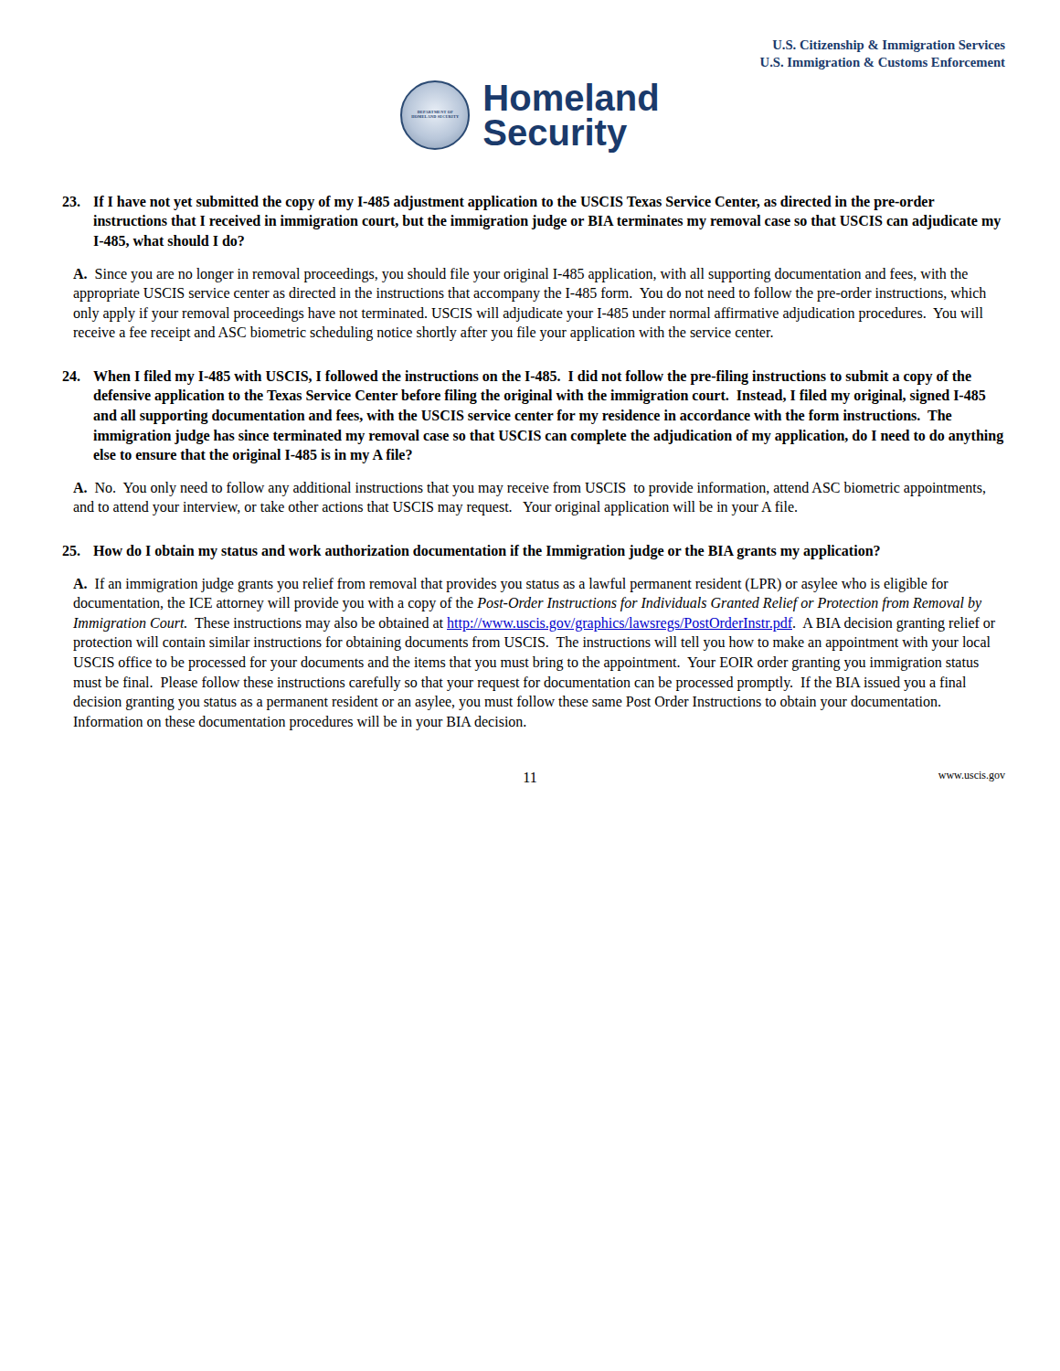U.S. Citizenship & Immigration Services
U.S. Immigration & Customs Enforcement
Homeland Security
If I have not yet submitted the copy of my I-485 adjustment application to the USCIS Texas Service Center, as directed in the pre-order instructions that I received in immigration court, but the immigration judge or BIA terminates my removal case so that USCIS can adjudicate my I-485, what should I do?
A. Since you are no longer in removal proceedings, you should file your original I-485 application, with all supporting documentation and fees, with the appropriate USCIS service center as directed in the instructions that accompany the I-485 form. You do not need to follow the pre-order instructions, which only apply if your removal proceedings have not terminated. USCIS will adjudicate your I-485 under normal affirmative adjudication procedures. You will receive a fee receipt and ASC biometric scheduling notice shortly after you file your application with the service center.
When I filed my I-485 with USCIS, I followed the instructions on the I-485. I did not follow the pre-filing instructions to submit a copy of the defensive application to the Texas Service Center before filing the original with the immigration court. Instead, I filed my original, signed I-485 and all supporting documentation and fees, with the USCIS service center for my residence in accordance with the form instructions. The immigration judge has since terminated my removal case so that USCIS can complete the adjudication of my application, do I need to do anything else to ensure that the original I-485 is in my A file?
A. No. You only need to follow any additional instructions that you may receive from USCIS to provide information, attend ASC biometric appointments, and to attend your interview, or take other actions that USCIS may request. Your original application will be in your A file.
How do I obtain my status and work authorization documentation if the Immigration judge or the BIA grants my application?
A. If an immigration judge grants you relief from removal that provides you status as a lawful permanent resident (LPR) or asylee who is eligible for documentation, the ICE attorney will provide you with a copy of the Post-Order Instructions for Individuals Granted Relief or Protection from Removal by Immigration Court. These instructions may also be obtained at http://www.uscis.gov/graphics/lawsregs/PostOrderInstr.pdf. A BIA decision granting relief or protection will contain similar instructions for obtaining documents from USCIS. The instructions will tell you how to make an appointment with your local USCIS office to be processed for your documents and the items that you must bring to the appointment. Your EOIR order granting you immigration status must be final. Please follow these instructions carefully so that your request for documentation can be processed promptly. If the BIA issued you a final decision granting you status as a permanent resident or an asylee, you must follow these same Post Order Instructions to obtain your documentation. Information on these documentation procedures will be in your BIA decision.
11 www.uscis.gov